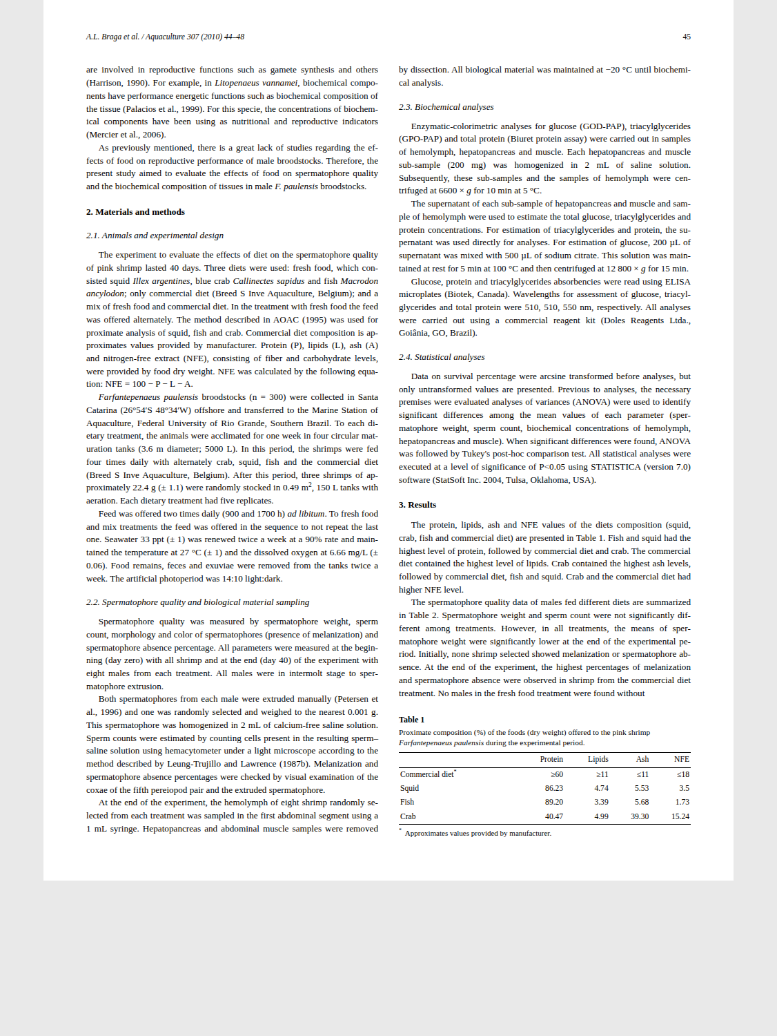A.L. Braga et al. / Aquaculture 307 (2010) 44–48 45
are involved in reproductive functions such as gamete synthesis and others (Harrison, 1990). For example, in Litopenaeus vannamei, biochemical components have performance energetic functions such as biochemical composition of the tissue (Palacios et al., 1999). For this specie, the concentrations of biochemical components have been using as nutritional and reproductive indicators (Mercier et al., 2006).
As previously mentioned, there is a great lack of studies regarding the effects of food on reproductive performance of male broodstocks. Therefore, the present study aimed to evaluate the effects of food on spermatophore quality and the biochemical composition of tissues in male F. paulensis broodstocks.
2. Materials and methods
2.1. Animals and experimental design
The experiment to evaluate the effects of diet on the spermatophore quality of pink shrimp lasted 40 days. Three diets were used: fresh food, which consisted squid Illex argentines, blue crab Callinectes sapidus and fish Macrodon ancylodon; only commercial diet (Breed S Inve Aquaculture, Belgium); and a mix of fresh food and commercial diet. In the treatment with fresh food the feed was offered alternately. The method described in AOAC (1995) was used for proximate analysis of squid, fish and crab. Commercial diet composition is approximates values provided by manufacturer. Protein (P), lipids (L), ash (A) and nitrogen-free extract (NFE), consisting of fiber and carbohydrate levels, were provided by food dry weight. NFE was calculated by the following equation: NFE = 100 − P − L − A.
Farfantepenaeus paulensis broodstocks (n = 300) were collected in Santa Catarina (26°54′S 48°34′W) offshore and transferred to the Marine Station of Aquaculture, Federal University of Rio Grande, Southern Brazil. To each dietary treatment, the animals were acclimated for one week in four circular maturation tanks (3.6 m diameter; 5000 L). In this period, the shrimps were fed four times daily with alternately crab, squid, fish and the commercial diet (Breed S Inve Aquaculture, Belgium). After this period, three shrimps of approximately 22.4 g (± 1.1) were randomly stocked in 0.49 m2, 150 L tanks with aeration. Each dietary treatment had five replicates.
Feed was offered two times daily (900 and 1700 h) ad libitum. To fresh food and mix treatments the feed was offered in the sequence to not repeat the last one. Seawater 33 ppt (± 1) was renewed twice a week at a 90% rate and maintained the temperature at 27 °C (± 1) and the dissolved oxygen at 6.66 mg/L (± 0.06). Food remains, feces and exuviae were removed from the tanks twice a week. The artificial photoperiod was 14:10 light:dark.
2.2. Spermatophore quality and biological material sampling
Spermatophore quality was measured by spermatophore weight, sperm count, morphology and color of spermatophores (presence of melanization) and spermatophore absence percentage. All parameters were measured at the beginning (day zero) with all shrimp and at the end (day 40) of the experiment with eight males from each treatment. All males were in intermolt stage to spermatophore extrusion.
Both spermatophores from each male were extruded manually (Petersen et al., 1996) and one was randomly selected and weighed to the nearest 0.001 g. This spermatophore was homogenized in 2 mL of calcium-free saline solution. Sperm counts were estimated by counting cells present in the resulting sperm–saline solution using hemacytometer under a light microscope according to the method described by Leung-Trujillo and Lawrence (1987b). Melanization and spermatophore absence percentages were checked by visual examination of the coxae of the fifth pereiopod pair and the extruded spermatophore.
At the end of the experiment, the hemolymph of eight shrimp randomly selected from each treatment was sampled in the first abdominal segment using a 1 mL syringe. Hepatopancreas and abdominal muscle samples were removed by dissection. All biological material was maintained at −20 °C until biochemical analysis.
2.3. Biochemical analyses
Enzymatic-colorimetric analyses for glucose (GOD-PAP), triacylglycerides (GPO-PAP) and total protein (Biuret protein assay) were carried out in samples of hemolymph, hepatopancreas and muscle. Each hepatopancreas and muscle sub-sample (200 mg) was homogenized in 2 mL of saline solution. Subsequently, these sub-samples and the samples of hemolymph were centrifuged at 6600 × g for 10 min at 5 °C.
The supernatant of each sub-sample of hepatopancreas and muscle and sample of hemolymph were used to estimate the total glucose, triacylglycerides and protein concentrations. For estimation of triacylglycerides and protein, the supernatant was used directly for analyses. For estimation of glucose, 200 µL of supernatant was mixed with 500 µL of sodium citrate. This solution was maintained at rest for 5 min at 100 °C and then centrifuged at 12 800 × g for 15 min.
Glucose, protein and triacylglycerides absorbencies were read using ELISA microplates (Biotek, Canada). Wavelengths for assessment of glucose, triacylglycerides and total protein were 510, 510, 550 nm, respectively. All analyses were carried out using a commercial reagent kit (Doles Reagents Ltda., Goiânia, GO, Brazil).
2.4. Statistical analyses
Data on survival percentage were arcsine transformed before analyses, but only untransformed values are presented. Previous to analyses, the necessary premises were evaluated analyses of variances (ANOVA) were used to identify significant differences among the mean values of each parameter (spermatophore weight, sperm count, biochemical concentrations of hemolymph, hepatopancreas and muscle). When significant differences were found, ANOVA was followed by Tukey's post-hoc comparison test. All statistical analyses were executed at a level of significance of P<0.05 using STATISTICA (version 7.0) software (StatSoft Inc. 2004, Tulsa, Oklahoma, USA).
3. Results
The protein, lipids, ash and NFE values of the diets composition (squid, crab, fish and commercial diet) are presented in Table 1. Fish and squid had the highest level of protein, followed by commercial diet and crab. The commercial diet contained the highest level of lipids. Crab contained the highest ash levels, followed by commercial diet, fish and squid. Crab and the commercial diet had higher NFE level.
The spermatophore quality data of males fed different diets are summarized in Table 2. Spermatophore weight and sperm count were not significantly different among treatments. However, in all treatments, the means of spermatophore weight were significantly lower at the end of the experimental period. Initially, none shrimp selected showed melanization or spermatophore absence. At the end of the experiment, the highest percentages of melanization and spermatophore absence were observed in shrimp from the commercial diet treatment. No males in the fresh food treatment were found without
Table 1
Proximate composition (%) of the foods (dry weight) offered to the pink shrimp Farfantepenaeus paulensis during the experimental period.
| | Protein | Lipids | Ash | NFE |
| --- | --- | --- | --- | --- |
| Commercial diet * | ≥60 | ≥11 | ≤11 | ≤18 |
| Squid | 86.23 | 4.74 | 5.53 | 3.5 |
| Fish | 89.20 | 3.39 | 5.68 | 1.73 |
| Crab | 40.47 | 4.99 | 39.30 | 15.24 |
* Approximates values provided by manufacturer.